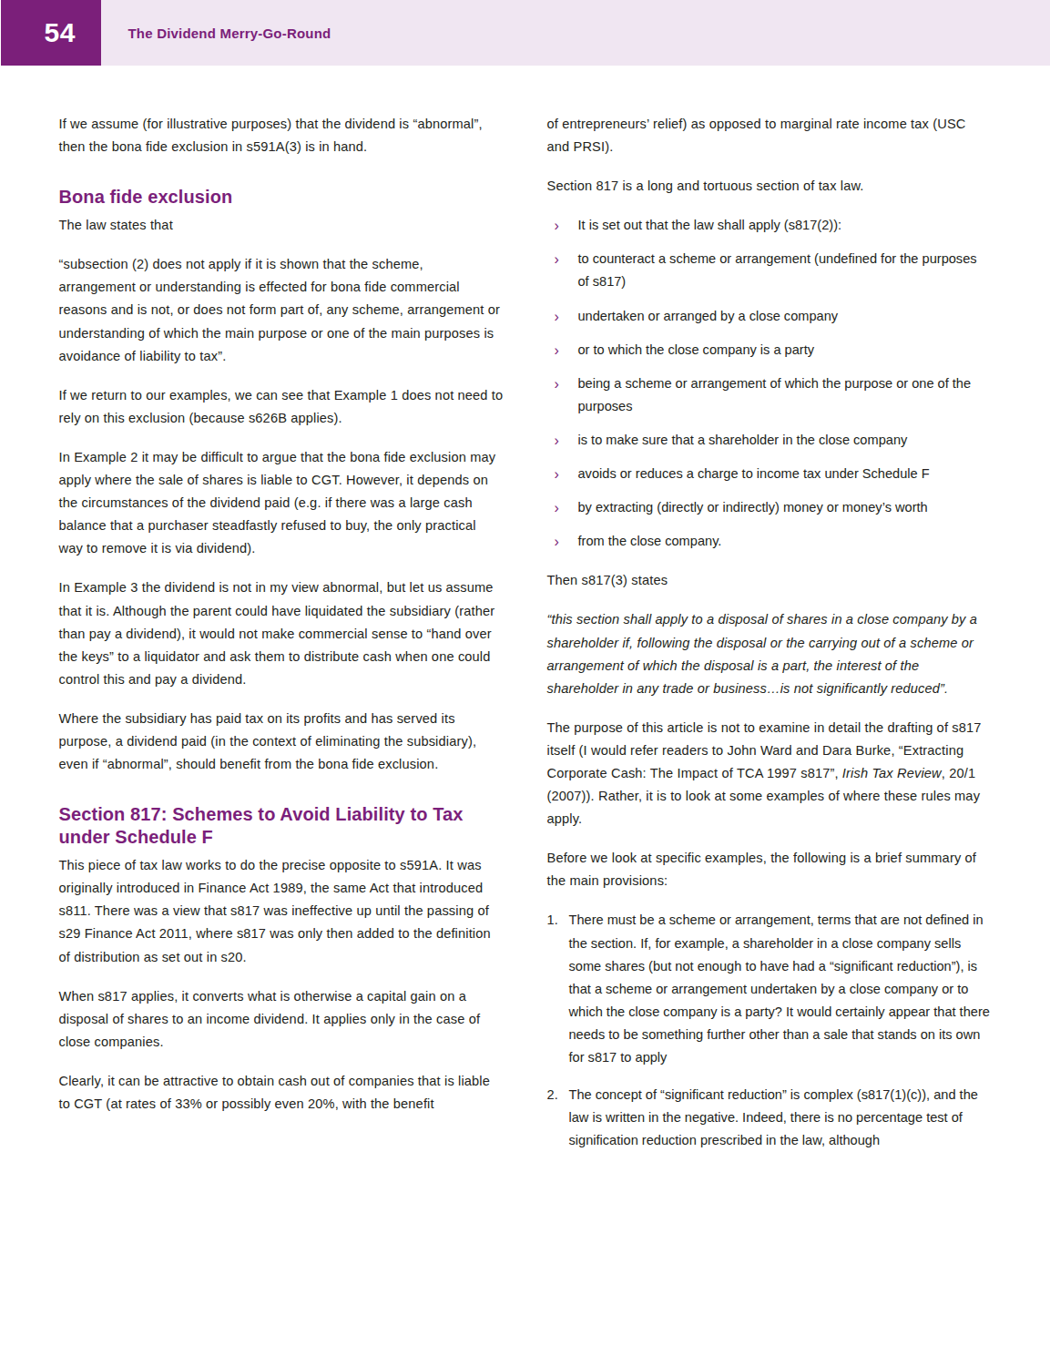54
The Dividend Merry-Go-Round
If we assume (for illustrative purposes) that the dividend is “abnormal”, then the bona fide exclusion in s591A(3) is in hand.
Bona fide exclusion
The law states that
“subsection (2) does not apply if it is shown that the scheme, arrangement or understanding is effected for bona fide commercial reasons and is not, or does not form part of, any scheme, arrangement or understanding of which the main purpose or one of the main purposes is avoidance of liability to tax”.
If we return to our examples, we can see that Example 1 does not need to rely on this exclusion (because s626B applies).
In Example 2 it may be difficult to argue that the bona fide exclusion may apply where the sale of shares is liable to CGT. However, it depends on the circumstances of the dividend paid (e.g. if there was a large cash balance that a purchaser steadfastly refused to buy, the only practical way to remove it is via dividend).
In Example 3 the dividend is not in my view abnormal, but let us assume that it is. Although the parent could have liquidated the subsidiary (rather than pay a dividend), it would not make commercial sense to “hand over the keys” to a liquidator and ask them to distribute cash when one could control this and pay a dividend.
Where the subsidiary has paid tax on its profits and has served its purpose, a dividend paid (in the context of eliminating the subsidiary), even if “abnormal”, should benefit from the bona fide exclusion.
Section 817: Schemes to Avoid Liability to Tax under Schedule F
This piece of tax law works to do the precise opposite to s591A. It was originally introduced in Finance Act 1989, the same Act that introduced s811. There was a view that s817 was ineffective up until the passing of s29 Finance Act 2011, where s817 was only then added to the definition of distribution as set out in s20.
When s817 applies, it converts what is otherwise a capital gain on a disposal of shares to an income dividend. It applies only in the case of close companies.
Clearly, it can be attractive to obtain cash out of companies that is liable to CGT (at rates of 33% or possibly even 20%, with the benefit
of entrepreneurs’ relief) as opposed to marginal rate income tax (USC and PRSI).
Section 817 is a long and tortuous section of tax law.
It is set out that the law shall apply (s817(2)):
to counteract a scheme or arrangement (undefined for the purposes of s817)
undertaken or arranged by a close company
or to which the close company is a party
being a scheme or arrangement of which the purpose or one of the purposes
is to make sure that a shareholder in the close company
avoids or reduces a charge to income tax under Schedule F
by extracting (directly or indirectly) money or money’s worth
from the close company.
Then s817(3) states
“this section shall apply to a disposal of shares in a close company by a shareholder if, following the disposal or the carrying out of a scheme or arrangement of which the disposal is a part, the interest of the shareholder in any trade or business…is not significantly reduced”.
The purpose of this article is not to examine in detail the drafting of s817 itself (I would refer readers to John Ward and Dara Burke, “Extracting Corporate Cash: The Impact of TCA 1997 s817”, Irish Tax Review, 20/1 (2007)). Rather, it is to look at some examples of where these rules may apply.
Before we look at specific examples, the following is a brief summary of the main provisions:
There must be a scheme or arrangement, terms that are not defined in the section. If, for example, a shareholder in a close company sells some shares (but not enough to have had a “significant reduction”), is that a scheme or arrangement undertaken by a close company or to which the close company is a party? It would certainly appear that there needs to be something further other than a sale that stands on its own for s817 to apply
The concept of “significant reduction” is complex (s817(1)(c)), and the law is written in the negative. Indeed, there is no percentage test of signification reduction prescribed in the law, although